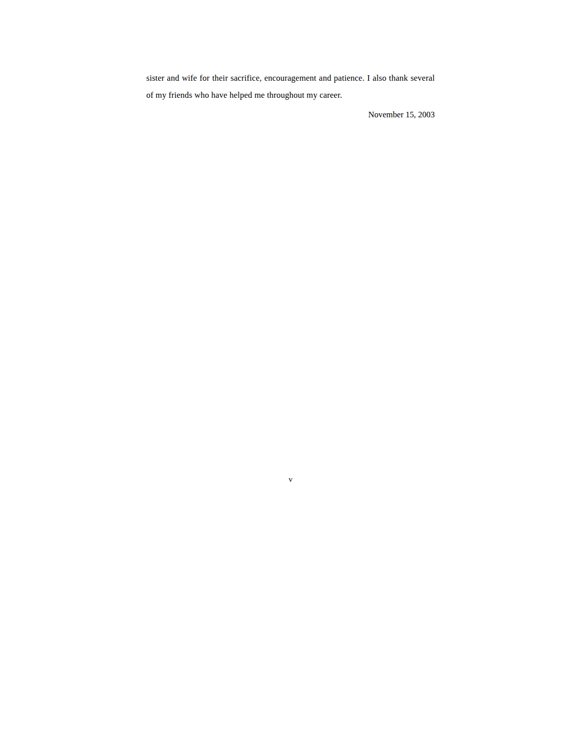sister and wife for their sacrifice, encouragement and patience. I also thank several of my friends who have helped me throughout my career.
November 15, 2003
v